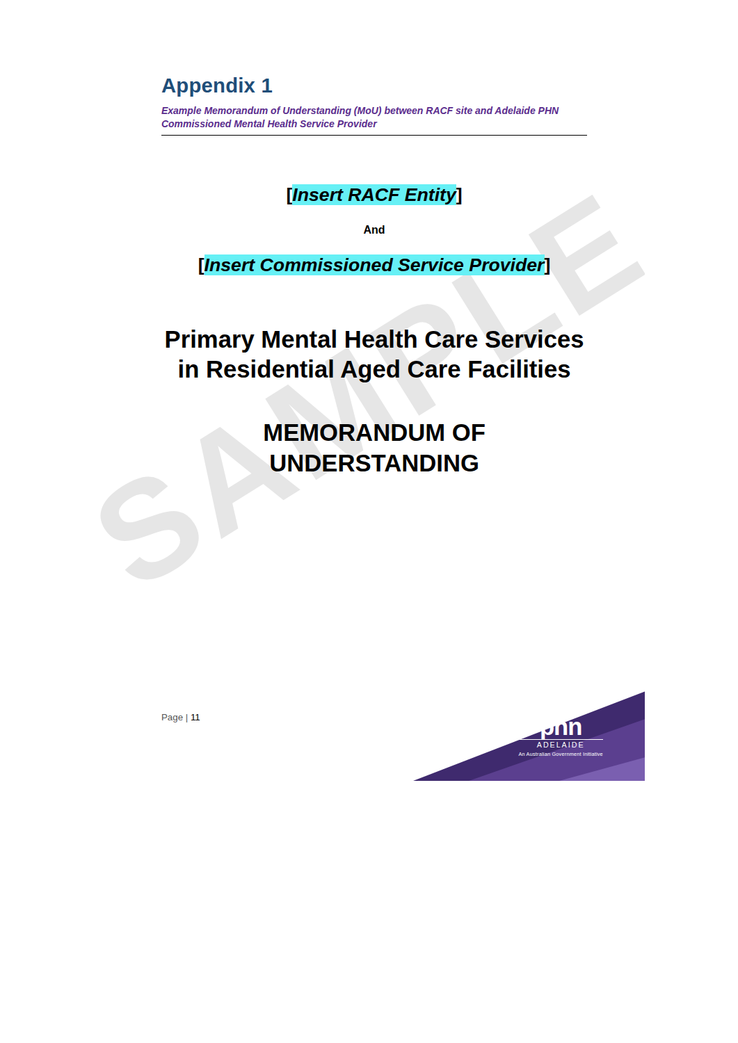SAMPLE
Appendix 1
Example Memorandum of Understanding (MoU) between RACF site and Adelaide PHN
Commissioned Mental Health Service Provider
[Insert RACF Entity]
And
[Insert Commissioned Service Provider]
Primary Mental Health Care Services in Residential Aged Care Facilities
MEMORANDUM OF UNDERSTANDING
Page | 11
phn
ADELAIDE
An Australian Government Initiative